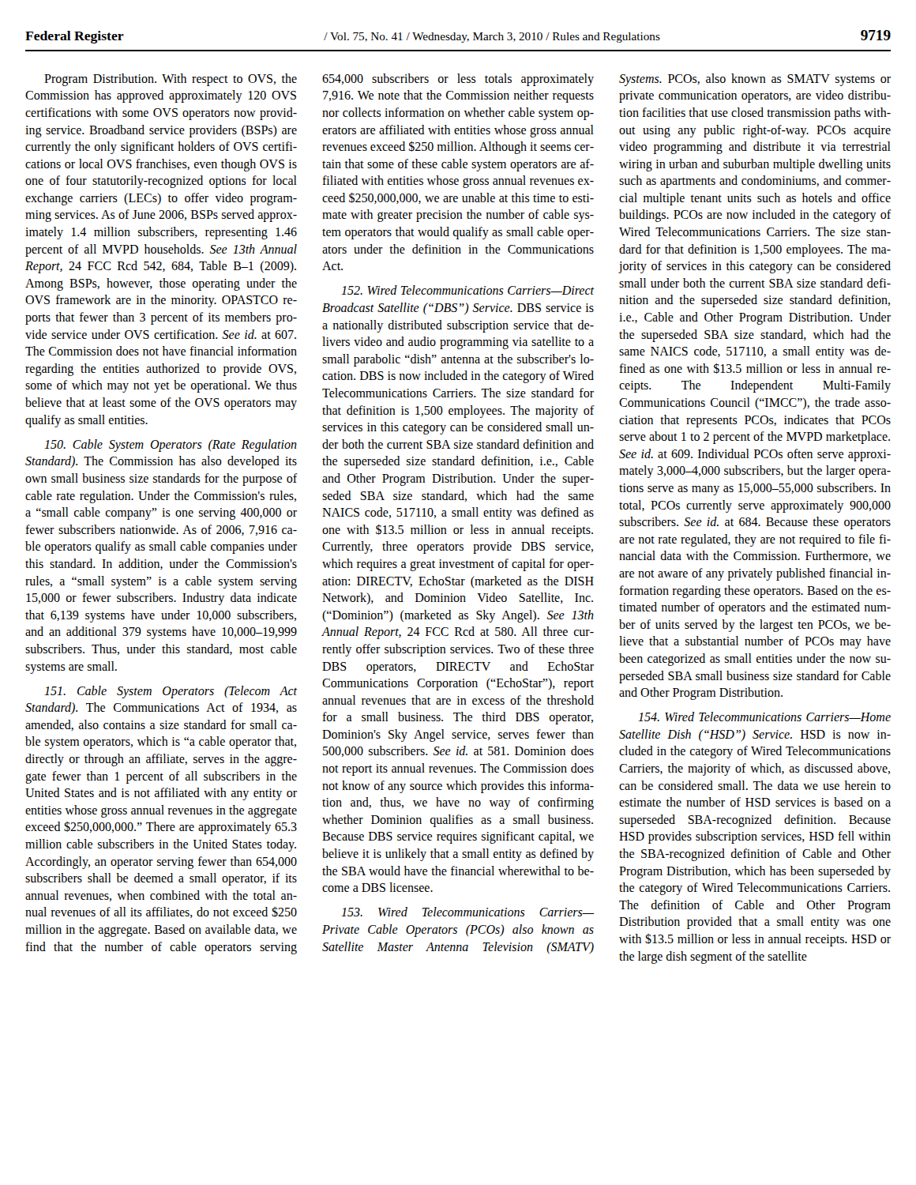Federal Register
/ Vol. 75, No. 41 / Wednesday, March 3, 2010 / Rules and Regulations
9719
Program Distribution. With respect to OVS, the Commission has approved approximately 120 OVS certifications with some OVS operators now providing service. Broadband service providers (BSPs) are currently the only significant holders of OVS certifications or local OVS franchises, even though OVS is one of four statutorily-recognized options for local exchange carriers (LECs) to offer video programming services. As of June 2006, BSPs served approximately 1.4 million subscribers, representing 1.46 percent of all MVPD households. See 13th Annual Report, 24 FCC Rcd 542, 684, Table B–1 (2009). Among BSPs, however, those operating under the OVS framework are in the minority. OPASTCO reports that fewer than 3 percent of its members provide service under OVS certification. See id. at 607. The Commission does not have financial information regarding the entities authorized to provide OVS, some of which may not yet be operational. We thus believe that at least some of the OVS operators may qualify as small entities.
150. Cable System Operators (Rate Regulation Standard). The Commission has also developed its own small business size standards for the purpose of cable rate regulation. Under the Commission's rules, a “small cable company” is one serving 400,000 or fewer subscribers nationwide. As of 2006, 7,916 cable operators qualify as small cable companies under this standard. In addition, under the Commission's rules, a “small system” is a cable system serving 15,000 or fewer subscribers. Industry data indicate that 6,139 systems have under 10,000 subscribers, and an additional 379 systems have 10,000–19,999 subscribers. Thus, under this standard, most cable systems are small.
151. Cable System Operators (Telecom Act Standard). The Communications Act of 1934, as amended, also contains a size standard for small cable system operators, which is “a cable operator that, directly or through an affiliate, serves in the aggregate fewer than 1 percent of all subscribers in the United States and is not affiliated with any entity or entities whose gross annual revenues in the aggregate exceed $250,000,000.” There are approximately 65.3 million cable subscribers in the United States today. Accordingly, an operator serving fewer than 654,000 subscribers shall be deemed a small operator, if its annual revenues, when combined with the total annual revenues of all its affiliates, do not exceed $250 million in the aggregate. Based on available data, we find that the number of cable operators serving 654,000 subscribers or less totals approximately 7,916. We note that the Commission neither requests nor collects information on whether cable system operators are affiliated with entities whose gross annual revenues exceed $250 million. Although it seems certain that some of these cable system operators are affiliated with entities whose gross annual revenues exceed $250,000,000, we are unable at this time to estimate with greater precision the number of cable system operators that would qualify as small cable operators under the definition in the Communications Act.
152. Wired Telecommunications Carriers—Direct Broadcast Satellite (“DBS”) Service. DBS service is a nationally distributed subscription service that delivers video and audio programming via satellite to a small parabolic “dish” antenna at the subscriber's location. DBS is now included in the category of Wired Telecommunications Carriers. The size standard for that definition is 1,500 employees. The majority of services in this category can be considered small under both the current SBA size standard definition and the superseded size standard definition, i.e., Cable and Other Program Distribution. Under the superseded SBA size standard, which had the same NAICS code, 517110, a small entity was defined as one with $13.5 million or less in annual receipts. Currently, three operators provide DBS service, which requires a great investment of capital for operation: DIRECTV, EchoStar (marketed as the DISH Network), and Dominion Video Satellite, Inc. (“Dominion”) (marketed as Sky Angel). See 13th Annual Report, 24 FCC Rcd at 580. All three currently offer subscription services. Two of these three DBS operators, DIRECTV and EchoStar Communications Corporation (“EchoStar”), report annual revenues that are in excess of the threshold for a small business. The third DBS operator, Dominion's Sky Angel service, serves fewer than 500,000 subscribers. See id. at 581. Dominion does not report its annual revenues. The Commission does not know of any source which provides this information and, thus, we have no way of confirming whether Dominion qualifies as a small business. Because DBS service requires significant capital, we believe it is unlikely that a small entity as defined by the SBA would have the financial wherewithal to become a DBS licensee.
153. Wired Telecommunications Carriers—Private Cable Operators (PCOs) also known as Satellite Master Antenna Television (SMATV) Systems. PCOs, also known as SMATV systems or private communication operators, are video distribution facilities that use closed transmission paths without using any public right-of-way. PCOs acquire video programming and distribute it via terrestrial wiring in urban and suburban multiple dwelling units such as apartments and condominiums, and commercial multiple tenant units such as hotels and office buildings. PCOs are now included in the category of Wired Telecommunications Carriers. The size standard for that definition is 1,500 employees. The majority of services in this category can be considered small under both the current SBA size standard definition and the superseded size standard definition, i.e., Cable and Other Program Distribution. Under the superseded SBA size standard, which had the same NAICS code, 517110, a small entity was defined as one with $13.5 million or less in annual receipts. The Independent Multi-Family Communications Council (“IMCC”), the trade association that represents PCOs, indicates that PCOs serve about 1 to 2 percent of the MVPD marketplace. See id. at 609. Individual PCOs often serve approximately 3,000–4,000 subscribers, but the larger operations serve as many as 15,000–55,000 subscribers. In total, PCOs currently serve approximately 900,000 subscribers. See id. at 684. Because these operators are not rate regulated, they are not required to file financial data with the Commission. Furthermore, we are not aware of any privately published financial information regarding these operators. Based on the estimated number of operators and the estimated number of units served by the largest ten PCOs, we believe that a substantial number of PCOs may have been categorized as small entities under the now superseded SBA small business size standard for Cable and Other Program Distribution.
154. Wired Telecommunications Carriers—Home Satellite Dish (“HSD”) Service. HSD is now included in the category of Wired Telecommunications Carriers, the majority of which, as discussed above, can be considered small. The data we use herein to estimate the number of HSD services is based on a superseded SBA-recognized definition. Because HSD provides subscription services, HSD fell within the SBA-recognized definition of Cable and Other Program Distribution, which has been superseded by the category of Wired Telecommunications Carriers. The definition of Cable and Other Program Distribution provided that a small entity was one with $13.5 million or less in annual receipts. HSD or the large dish segment of the satellite